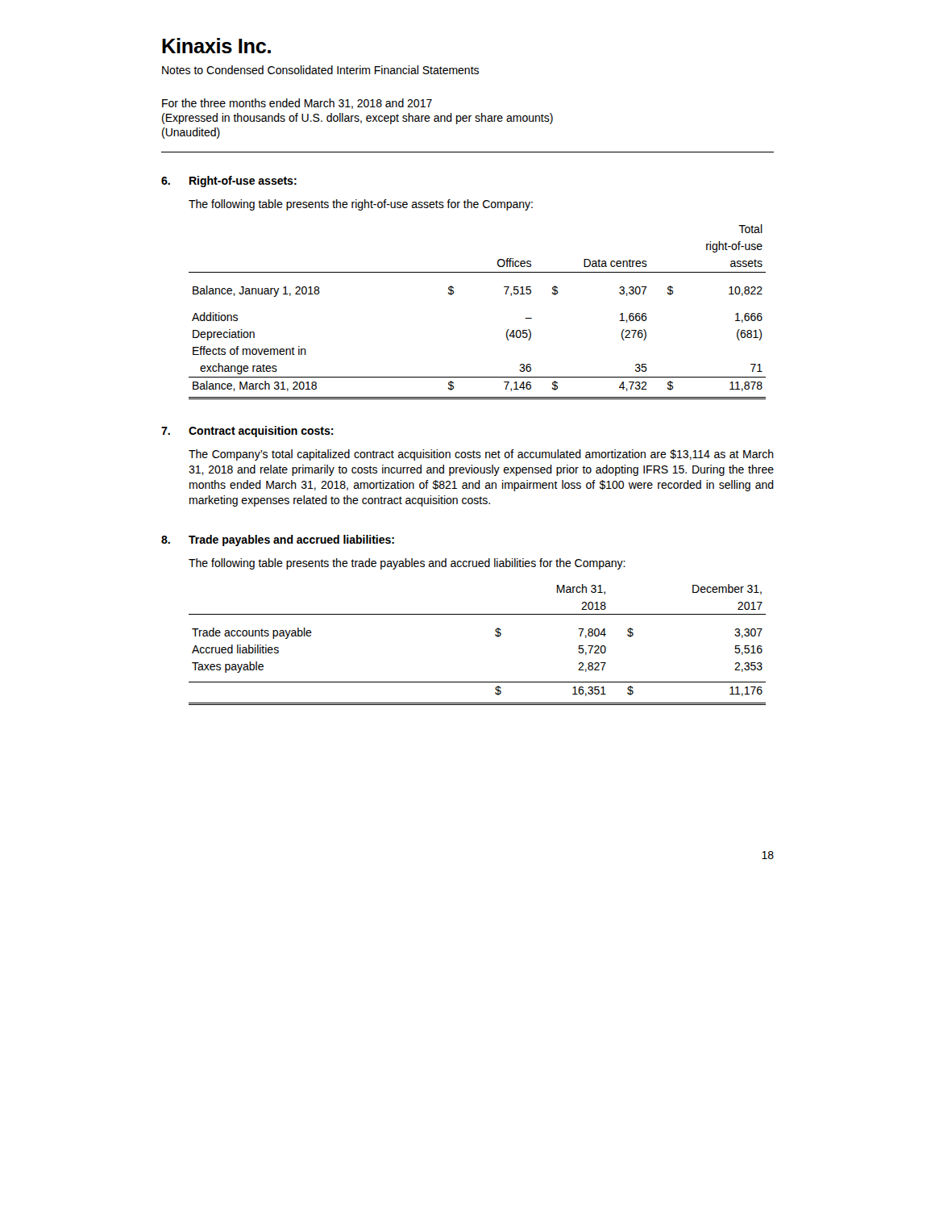Kinaxis Inc.
Notes to Condensed Consolidated Interim Financial Statements
For the three months ended March 31, 2018 and 2017
(Expressed in thousands of U.S. dollars, except share and per share amounts)
(Unaudited)
6. Right-of-use assets:
The following table presents the right-of-use assets for the Company:
| | | | | | | Total |
| | | | | | | right-of-use |
| | | Offices | | Data centres | | assets |
| Balance, January 1, 2018 | $ | 7,515 | $ | 3,307 | $ | 10,822 |
| Additions | | – | | 1,666 | | 1,666 |
| Depreciation | | (405) | | (276) | | (681) |
| Effects of movement in | | | | | | |
| exchange rates | | 36 | | 35 | | 71 |
| Balance, March 31, 2018 | $ | 7,146 | $ | 4,732 | $ | 11,878 |
7. Contract acquisition costs:
The Company’s total capitalized contract acquisition costs net of accumulated amortization are $13,114 as at March 31, 2018 and relate primarily to costs incurred and previously expensed prior to adopting IFRS 15. During the three months ended March 31, 2018, amortization of $821 and an impairment loss of $100 were recorded in selling and marketing expenses related to the contract acquisition costs.
8. Trade payables and accrued liabilities:
The following table presents the trade payables and accrued liabilities for the Company:
| | | March 31, | | December 31, |
| | | 2018 | | 2017 |
| Trade accounts payable | $ | 7,804 | $ | 3,307 |
| Accrued liabilities | | 5,720 | | 5,516 |
| Taxes payable | | 2,827 | | 2,353 |
| | $ | 16,351 | $ | 11,176 |
18